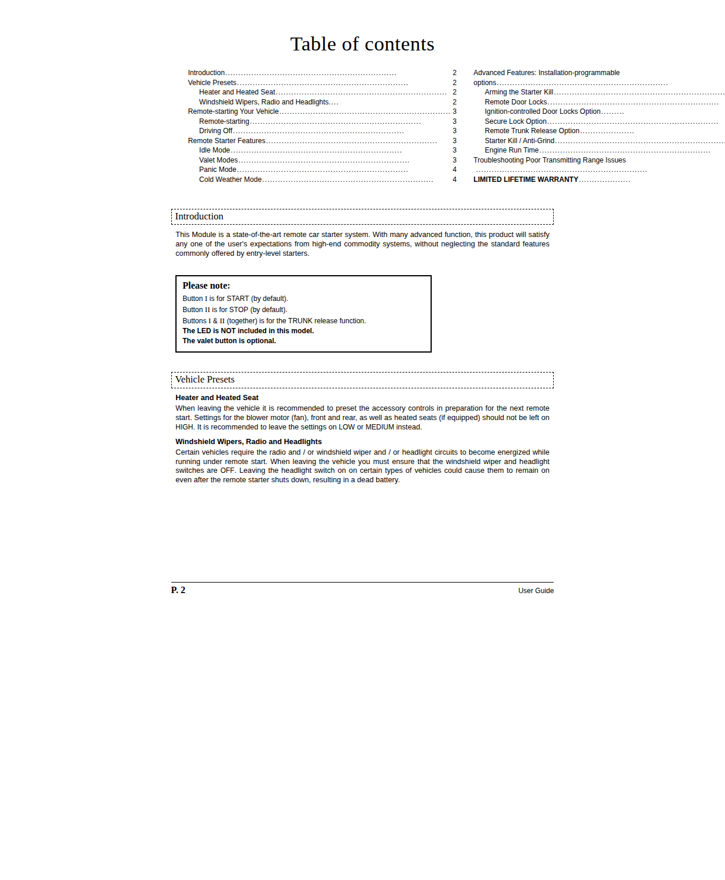Table of contents
Introduction.................................................................. 2
Vehicle Presets.................................................................. 2
Heater and Heated Seat.................................................................. 2
Windshield Wipers, Radio and Headlights.... 2
Remote-starting Your Vehicle.................................................................. 3
Remote-starting.................................................................. 3
Driving Off.................................................................. 3
Remote Starter Features.................................................................. 3
Idle Mode.................................................................. 3
Valet Modes.................................................................. 3
Panic Mode.................................................................. 4
Cold Weather Mode.................................................................. 4
Advanced Features: Installation-programmable
options.................................................................. 5
Arming the Starter Kill.................................................................. 5
Remote Door Locks.................................................................. 5
Ignition-controlled Door Locks Option......... 5
Secure Lock Option.................................................................. 5
Remote Trunk Release Option..................... 6
Starter Kill / Anti-Grind.................................................................. 6
Engine Run Time.................................................................. 6
Troubleshooting Poor Transmitting Range Issues
.................................................................. 6
LIMITED LIFETIME WARRANTY.................... 7
Introduction
This Module is a state-of-the-art remote car starter system. With many advanced function, this product will satisfy any one of the user's expectations from high-end commodity systems, without neglecting the standard features commonly offered by entry-level starters.
Please note:
Button I is for START (by default).
Button II is for STOP (by default).
Buttons I & II (together) is for the TRUNK release function.
The LED is NOT included in this model.
The valet button is optional.
Vehicle Presets
Heater and Heated Seat
When leaving the vehicle it is recommended to preset the accessory controls in preparation for the next remote start. Settings for the blower motor (fan), front and rear, as well as heated seats (if equipped) should not be left on HIGH. It is recommended to leave the settings on LOW or MEDIUM instead.
Windshield Wipers, Radio and Headlights
Certain vehicles require the radio and / or windshield wiper and / or headlight circuits to become energized while running under remote start. When leaving the vehicle you must ensure that the windshield wiper and headlight switches are OFF. Leaving the headlight switch on on certain types of vehicles could cause them to remain on even after the remote starter shuts down, resulting in a dead battery.
P. 2 User Guide